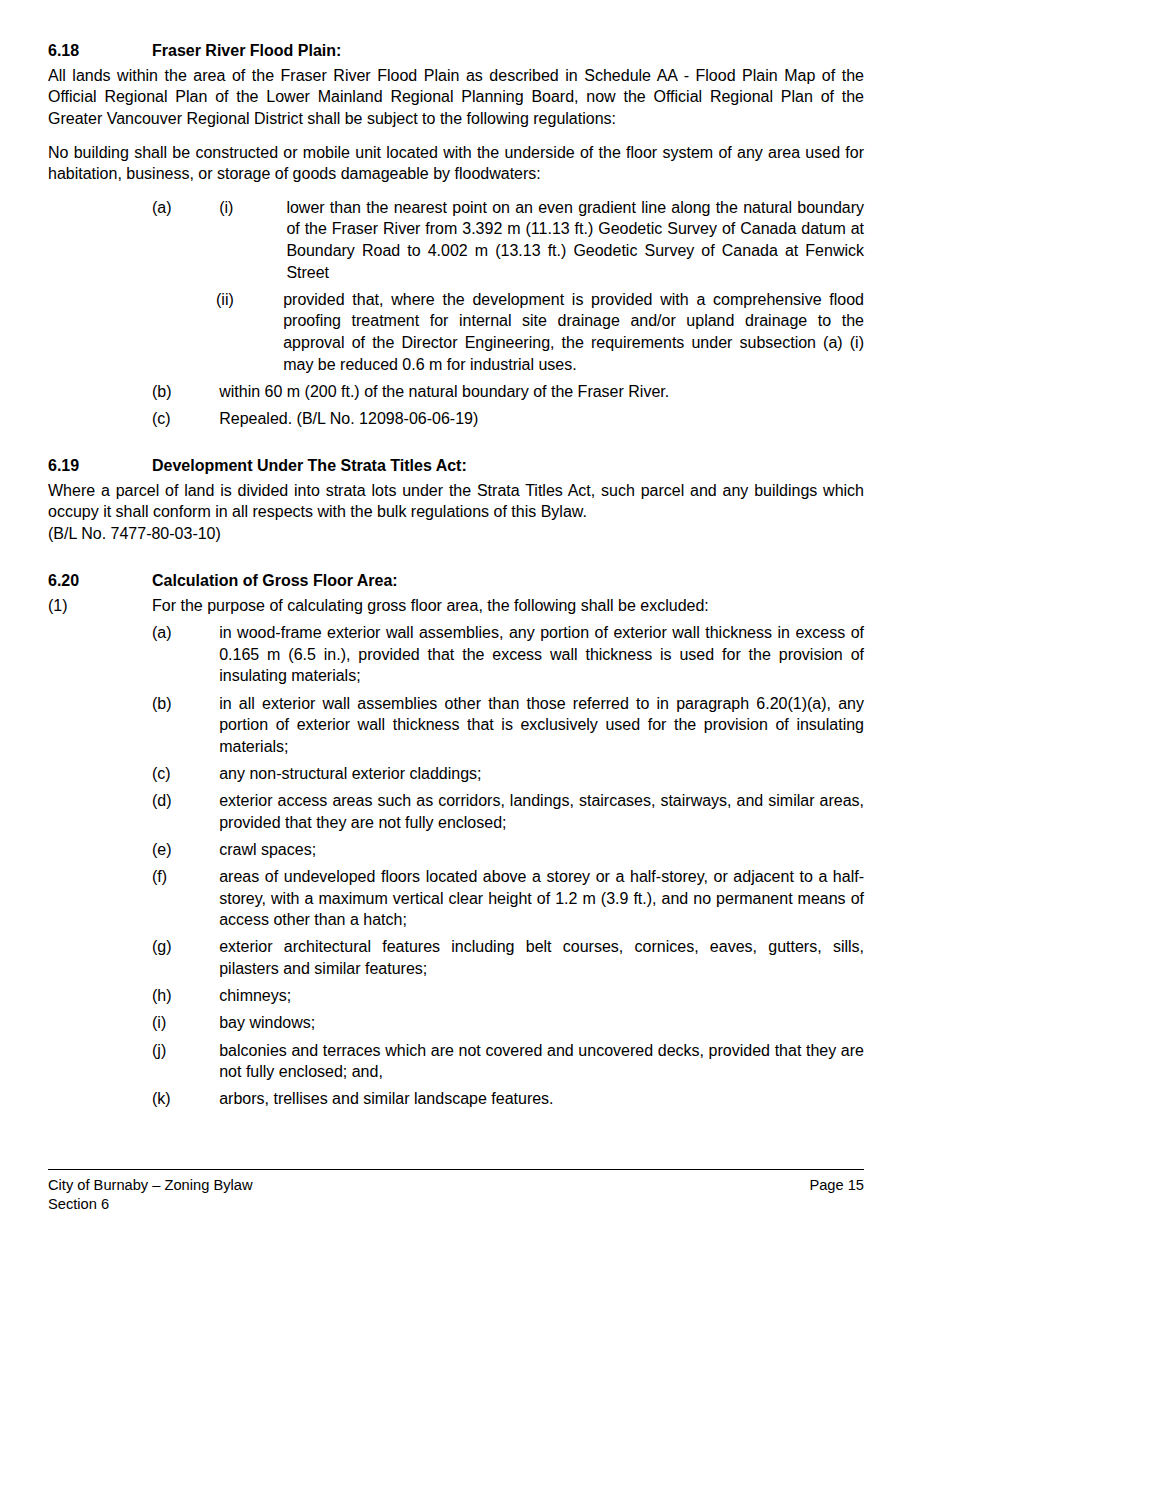6.18 Fraser River Flood Plain:
All lands within the area of the Fraser River Flood Plain as described in Schedule AA - Flood Plain Map of the Official Regional Plan of the Lower Mainland Regional Planning Board, now the Official Regional Plan of the Greater Vancouver Regional District shall be subject to the following regulations:
No building shall be constructed or mobile unit located with the underside of the floor system of any area used for habitation, business, or storage of goods damageable by floodwaters:
(a) (i) lower than the nearest point on an even gradient line along the natural boundary of the Fraser River from 3.392 m (11.13 ft.) Geodetic Survey of Canada datum at Boundary Road to 4.002 m (13.13 ft.) Geodetic Survey of Canada at Fenwick Street
(ii) provided that, where the development is provided with a comprehensive flood proofing treatment for internal site drainage and/or upland drainage to the approval of the Director Engineering, the requirements under subsection (a) (i) may be reduced 0.6 m for industrial uses.
(b) within 60 m (200 ft.) of the natural boundary of the Fraser River.
(c) Repealed. (B/L No. 12098-06-06-19)
6.19 Development Under The Strata Titles Act:
Where a parcel of land is divided into strata lots under the Strata Titles Act, such parcel and any buildings which occupy it shall conform in all respects with the bulk regulations of this Bylaw.
(B/L No. 7477-80-03-10)
6.20 Calculation of Gross Floor Area:
(1) For the purpose of calculating gross floor area, the following shall be excluded:
(a) in wood-frame exterior wall assemblies, any portion of exterior wall thickness in excess of 0.165 m (6.5 in.), provided that the excess wall thickness is used for the provision of insulating materials;
(b) in all exterior wall assemblies other than those referred to in paragraph 6.20(1)(a), any portion of exterior wall thickness that is exclusively used for the provision of insulating materials;
(c) any non-structural exterior claddings;
(d) exterior access areas such as corridors, landings, staircases, stairways, and similar areas, provided that they are not fully enclosed;
(e) crawl spaces;
(f) areas of undeveloped floors located above a storey or a half-storey, or adjacent to a half-storey, with a maximum vertical clear height of 1.2 m (3.9 ft.), and no permanent means of access other than a hatch;
(g) exterior architectural features including belt courses, cornices, eaves, gutters, sills, pilasters and similar features;
(h) chimneys;
(i) bay windows;
(j) balconies and terraces which are not covered and uncovered decks, provided that they are not fully enclosed; and,
(k) arbors, trellises and similar landscape features.
City of Burnaby – Zoning Bylaw Section 6
Page 15